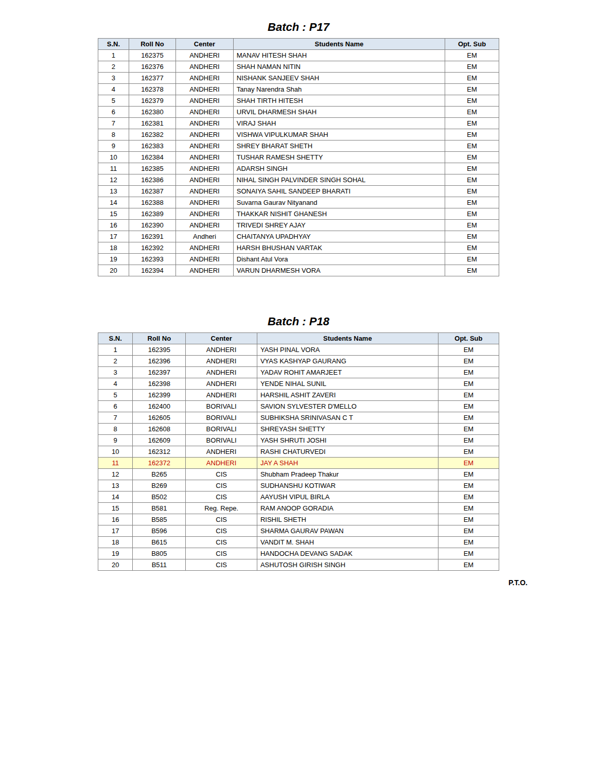Batch : P17
| S.N. | Roll No | Center | Students Name | Opt. Sub |
| --- | --- | --- | --- | --- |
| 1 | 162375 | ANDHERI | MANAV HITESH SHAH | EM |
| 2 | 162376 | ANDHERI | SHAH NAMAN NITIN | EM |
| 3 | 162377 | ANDHERI | NISHANK SANJEEV SHAH | EM |
| 4 | 162378 | ANDHERI | Tanay Narendra Shah | EM |
| 5 | 162379 | ANDHERI | SHAH TIRTH HITESH | EM |
| 6 | 162380 | ANDHERI | URVIL DHARMESH SHAH | EM |
| 7 | 162381 | ANDHERI | VIRAJ SHAH | EM |
| 8 | 162382 | ANDHERI | VISHWA VIPULKUMAR SHAH | EM |
| 9 | 162383 | ANDHERI | SHREY BHARAT SHETH | EM |
| 10 | 162384 | ANDHERI | TUSHAR RAMESH SHETTY | EM |
| 11 | 162385 | ANDHERI | ADARSH SINGH | EM |
| 12 | 162386 | ANDHERI | NIHAL SINGH PALVINDER SINGH SOHAL | EM |
| 13 | 162387 | ANDHERI | SONAIYA SAHIL SANDEEP BHARATI | EM |
| 14 | 162388 | ANDHERI | Suvarna Gaurav Nityanand | EM |
| 15 | 162389 | ANDHERI | THAKKAR NISHIT GHANESH | EM |
| 16 | 162390 | ANDHERI | TRIVEDI SHREY AJAY | EM |
| 17 | 162391 | Andheri | CHAITANYA UPADHYAY | EM |
| 18 | 162392 | ANDHERI | HARSH BHUSHAN VARTAK | EM |
| 19 | 162393 | ANDHERI | Dishant Atul Vora | EM |
| 20 | 162394 | ANDHERI | VARUN DHARMESH VORA | EM |
Batch : P18
| S.N. | Roll No | Center | Students Name | Opt. Sub |
| --- | --- | --- | --- | --- |
| 1 | 162395 | ANDHERI | YASH PINAL VORA | EM |
| 2 | 162396 | ANDHERI | VYAS KASHYAP GAURANG | EM |
| 3 | 162397 | ANDHERI | YADAV ROHIT AMARJEET | EM |
| 4 | 162398 | ANDHERI | YENDE NIHAL SUNIL | EM |
| 5 | 162399 | ANDHERI | HARSHIL ASHIT ZAVERI | EM |
| 6 | 162400 | BORIVALI | SAVION SYLVESTER D'MELLO | EM |
| 7 | 162605 | BORIVALI | SUBHIKSHA SRINIVASAN C T | EM |
| 8 | 162608 | BORIVALI | SHREYASH SHETTY | EM |
| 9 | 162609 | BORIVALI | YASH SHRUTI JOSHI | EM |
| 10 | 162312 | ANDHERI | RASHI CHATURVEDI | EM |
| 11 | 162372 | ANDHERI | JAY A SHAH | EM |
| 12 | B265 | CIS | Shubham Pradeep Thakur | EM |
| 13 | B269 | CIS | SUDHANSHU KOTIWAR | EM |
| 14 | B502 | CIS | AAYUSH VIPUL BIRLA | EM |
| 15 | B581 | Reg. Repe. | RAM ANOOP GORADIA | EM |
| 16 | B585 | CIS | RISHIL SHETH | EM |
| 17 | B596 | CIS | SHARMA GAURAV PAWAN | EM |
| 18 | B615 | CIS | VANDIT M. SHAH | EM |
| 19 | B805 | CIS | HANDOCHA DEVANG SADAK | EM |
| 20 | B511 | CIS | ASHUTOSH GIRISH SINGH | EM |
P.T.O.